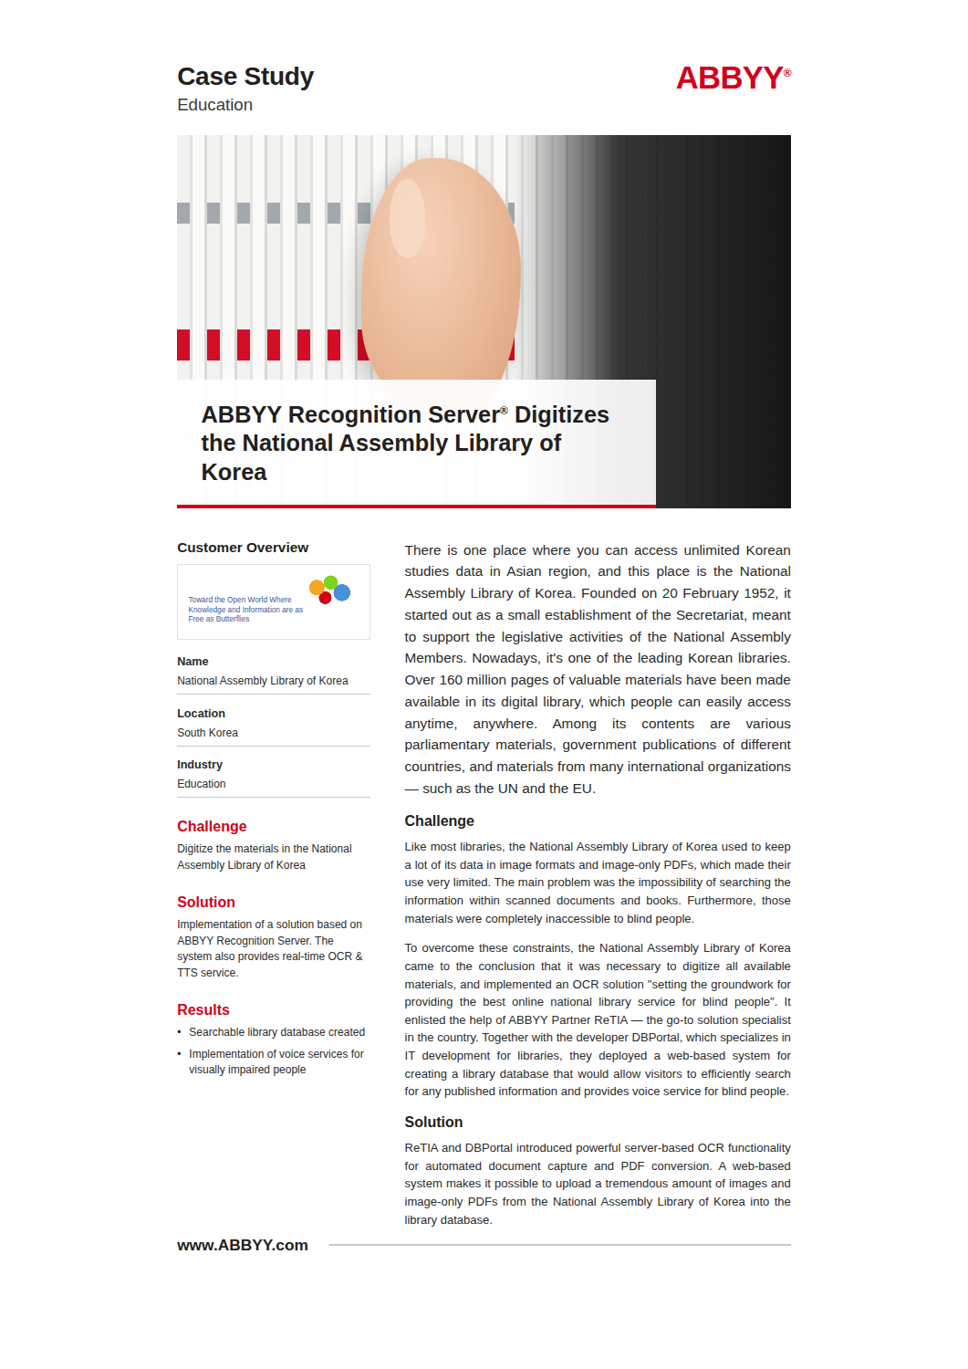Case Study
Education
ABBYY®
ABBYY Recognition Server® Digitizes
the National Assembly Library of Korea
Customer Overview
Toward the Open World Where Knowledge and Information are as Free as Butterflies
Name
National Assembly Library of Korea
Location
South Korea
Industry
Education
Challenge
Digitize the materials in the National Assembly Library of Korea
Solution
Implementation of a solution based on ABBYY Recognition Server. The system also provides real-time OCR & TTS service.
Results
Searchable library database created
Implementation of voice services for visually impaired people
There is one place where you can access unlimited Korean studies data in Asian region, and this place is the National Assembly Library of Korea. Founded on 20 February 1952, it started out as a small establishment of the Secretariat, meant to support the legislative activities of the National Assembly Members. Nowadays, it's one of the leading Korean libraries. Over 160 million pages of valuable materials have been made available in its digital library, which people can easily access anytime, anywhere. Among its contents are various parliamentary materials, government publications of different countries, and materials from many international organizations — such as the UN and the EU.
Challenge
Like most libraries, the National Assembly Library of Korea used to keep a lot of its data in image formats and image-only PDFs, which made their use very limited. The main problem was the impossibility of searching the information within scanned documents and books. Furthermore, those materials were completely inaccessible to blind people.
To overcome these constraints, the National Assembly Library of Korea came to the conclusion that it was necessary to digitize all available materials, and implemented an OCR solution "setting the groundwork for providing the best online national library service for blind people". It enlisted the help of ABBYY Partner ReTIA — the go-to solution specialist in the country. Together with the developer DBPortal, which specializes in IT development for libraries, they deployed a web-based system for creating a library database that would allow visitors to efficiently search for any published information and provides voice service for blind people.
Solution
ReTIA and DBPortal introduced powerful server-based OCR functionality for automated document capture and PDF conversion. A web-based system makes it possible to upload a tremendous amount of images and image-only PDFs from the National Assembly Library of Korea into the library database.
www.ABBYY.com